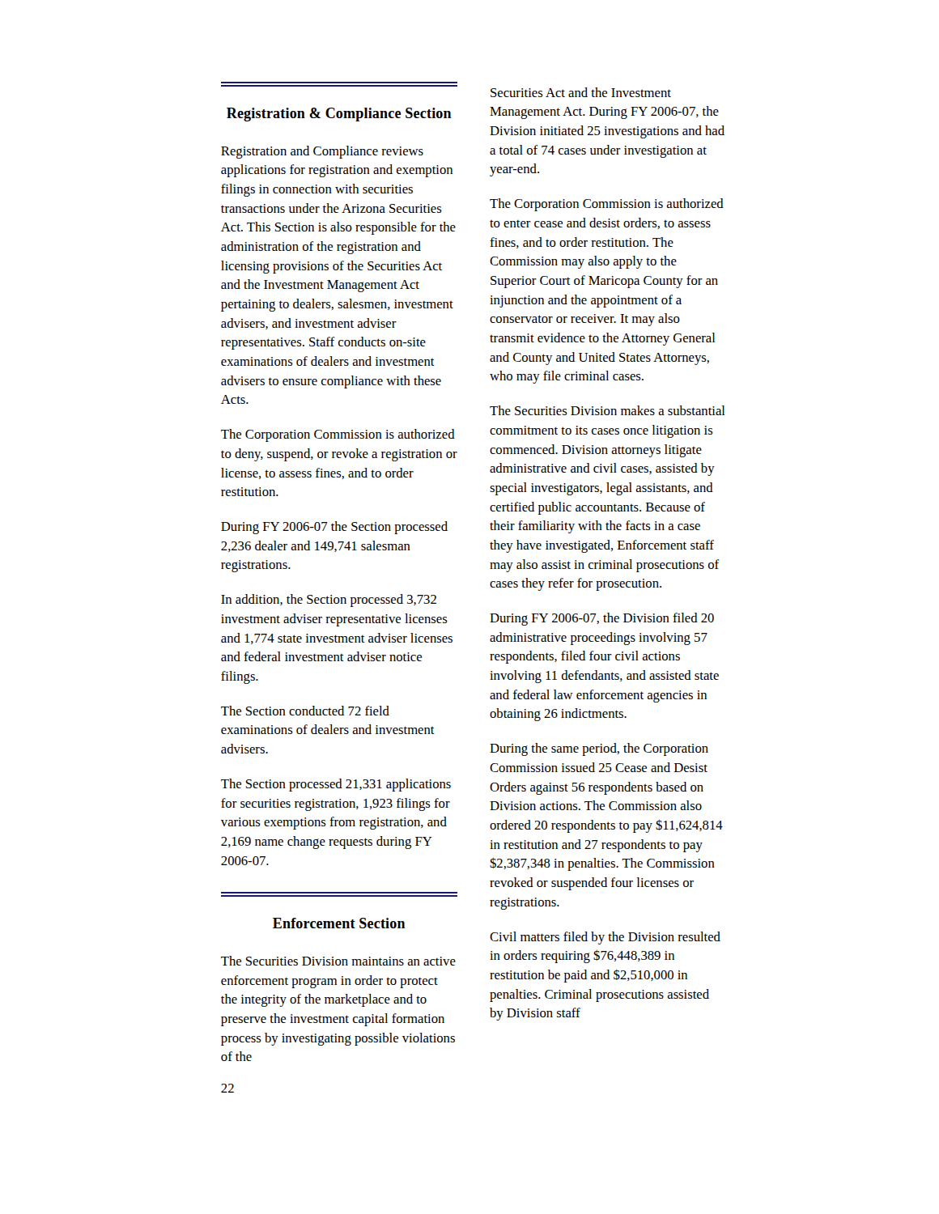Registration & Compliance Section
Registration and Compliance reviews applications for registration and exemption filings in connection with securities transactions under the Arizona Securities Act. This Section is also responsible for the administration of the registration and licensing provisions of the Securities Act and the Investment Management Act pertaining to dealers, salesmen, investment advisers, and investment adviser representatives. Staff conducts on-site examinations of dealers and investment advisers to ensure compliance with these Acts.
The Corporation Commission is authorized to deny, suspend, or revoke a registration or license, to assess fines, and to order restitution.
During FY 2006-07 the Section processed 2,236 dealer and 149,741 salesman registrations.
In addition, the Section processed 3,732 investment adviser representative licenses and 1,774 state investment adviser licenses and federal investment adviser notice filings.
The Section conducted 72 field examinations of dealers and investment advisers.
The Section processed 21,331 applications for securities registration, 1,923 filings for various exemptions from registration, and 2,169 name change requests during FY 2006-07.
Enforcement Section
The Securities Division maintains an active enforcement program in order to protect the integrity of the marketplace and to preserve the investment capital formation process by investigating possible violations of the
Securities Act and the Investment Management Act. During FY 2006-07, the Division initiated 25 investigations and had a total of 74 cases under investigation at year-end.
The Corporation Commission is authorized to enter cease and desist orders, to assess fines, and to order restitution. The Commission may also apply to the Superior Court of Maricopa County for an injunction and the appointment of a conservator or receiver. It may also transmit evidence to the Attorney General and County and United States Attorneys, who may file criminal cases.
The Securities Division makes a substantial commitment to its cases once litigation is commenced. Division attorneys litigate administrative and civil cases, assisted by special investigators, legal assistants, and certified public accountants. Because of their familiarity with the facts in a case they have investigated, Enforcement staff may also assist in criminal prosecutions of cases they refer for prosecution.
During FY 2006-07, the Division filed 20 administrative proceedings involving 57 respondents, filed four civil actions involving 11 defendants, and assisted state and federal law enforcement agencies in obtaining 26 indictments.
During the same period, the Corporation Commission issued 25 Cease and Desist Orders against 56 respondents based on Division actions. The Commission also ordered 20 respondents to pay $11,624,814 in restitution and 27 respondents to pay $2,387,348 in penalties. The Commission revoked or suspended four licenses or registrations.
Civil matters filed by the Division resulted in orders requiring $76,448,389 in restitution be paid and $2,510,000 in penalties. Criminal prosecutions assisted by Division staff
22